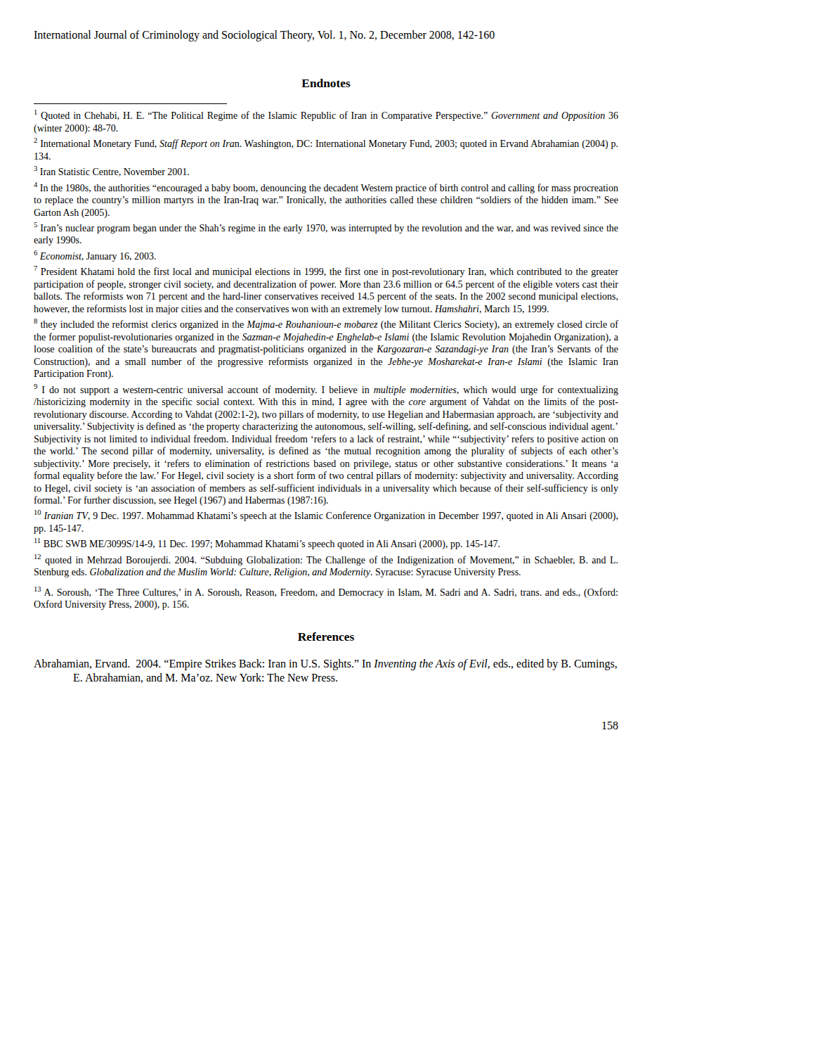International Journal of Criminology and Sociological Theory, Vol. 1, No. 2, December 2008, 142-160
Endnotes
1 Quoted in Chehabi, H. E. “The Political Regime of the Islamic Republic of Iran in Comparative Perspective.” Government and Opposition 36 (winter 2000): 48-70.
2 International Monetary Fund, Staff Report on Iran. Washington, DC: International Monetary Fund, 2003; quoted in Ervand Abrahamian (2004) p. 134.
3 Iran Statistic Centre, November 2001.
4 In the 1980s, the authorities “encouraged a baby boom, denouncing the decadent Western practice of birth control and calling for mass procreation to replace the country’s million martyrs in the Iran-Iraq war.” Ironically, the authorities called these children “soldiers of the hidden imam.” See Garton Ash (2005).
5 Iran’s nuclear program began under the Shah’s regime in the early 1970, was interrupted by the revolution and the war, and was revived since the early 1990s.
6 Economist, January 16, 2003.
7 President Khatami hold the first local and municipal elections in 1999, the first one in post-revolutionary Iran, which contributed to the greater participation of people, stronger civil society, and decentralization of power. More than 23.6 million or 64.5 percent of the eligible voters cast their ballots. The reformists won 71 percent and the hard-liner conservatives received 14.5 percent of the seats. In the 2002 second municipal elections, however, the reformists lost in major cities and the conservatives won with an extremely low turnout. Hamshahri, March 15, 1999.
8 they included the reformist clerics organized in the Majma-e Rouhanioun-e mobarez (the Militant Clerics Society), an extremely closed circle of the former populist-revolutionaries organized in the Sazman-e Mojahedin-e Enghelab-e Islami (the Islamic Revolution Mojahedin Organization), a loose coalition of the state’s bureaucrats and pragmatist-politicians organized in the Kargozaran-e Sazandagi-ye Iran (the Iran’s Servants of the Construction), and a small number of the progressive reformists organized in the Jebhe-ye Mosharekat-e Iran-e Islami (the Islamic Iran Participation Front).
9 I do not support a western-centric universal account of modernity. I believe in multiple modernities, which would urge for contextualizing /historicizing modernity in the specific social context. With this in mind, I agree with the core argument of Vahdat on the limits of the post-revolutionary discourse. According to Vahdat (2002:1-2), two pillars of modernity, to use Hegelian and Habermasian approach, are ‘subjectivity and universality.’ Subjectivity is defined as ‘the property characterizing the autonomous, self-willing, self-defining, and self-conscious individual agent.’ Subjectivity is not limited to individual freedom. Individual freedom ‘refers to a lack of restraint,’ while “‘subjectivity’ refers to positive action on the world.’ The second pillar of modernity, universality, is defined as ‘the mutual recognition among the plurality of subjects of each other’s subjectivity.’ More precisely, it ‘refers to elimination of restrictions based on privilege, status or other substantive considerations.’ It means ‘a formal equality before the law.’ For Hegel, civil society is a short form of two central pillars of modernity: subjectivity and universality. According to Hegel, civil society is ‘an association of members as self-sufficient individuals in a universality which because of their self-sufficiency is only formal.’ For further discussion, see Hegel (1967) and Habermas (1987:16).
10 Iranian TV, 9 Dec. 1997. Mohammad Khatami’s speech at the Islamic Conference Organization in December 1997, quoted in Ali Ansari (2000), pp. 145-147.
11 BBC SWB ME/3099S/14-9, 11 Dec. 1997; Mohammad Khatami’s speech quoted in Ali Ansari (2000), pp. 145-147.
12 quoted in Mehrzad Boroujerdi. 2004. “Subduing Globalization: The Challenge of the Indigenization of Movement,” in Schaebler, B. and L. Stenburg eds. Globalization and the Muslim World: Culture, Religion, and Modernity. Syracuse: Syracuse University Press.
13 A. Soroush, ‘The Three Cultures,’ in A. Soroush, Reason, Freedom, and Democracy in Islam, M. Sadri and A. Sadri, trans. and eds., (Oxford: Oxford University Press, 2000), p. 156.
References
Abrahamian, Ervand. 2004. “Empire Strikes Back: Iran in U.S. Sights.” In Inventing the Axis of Evil, eds., edited by B. Cumings, E. Abrahamian, and M. Ma’oz. New York: The New Press.
158